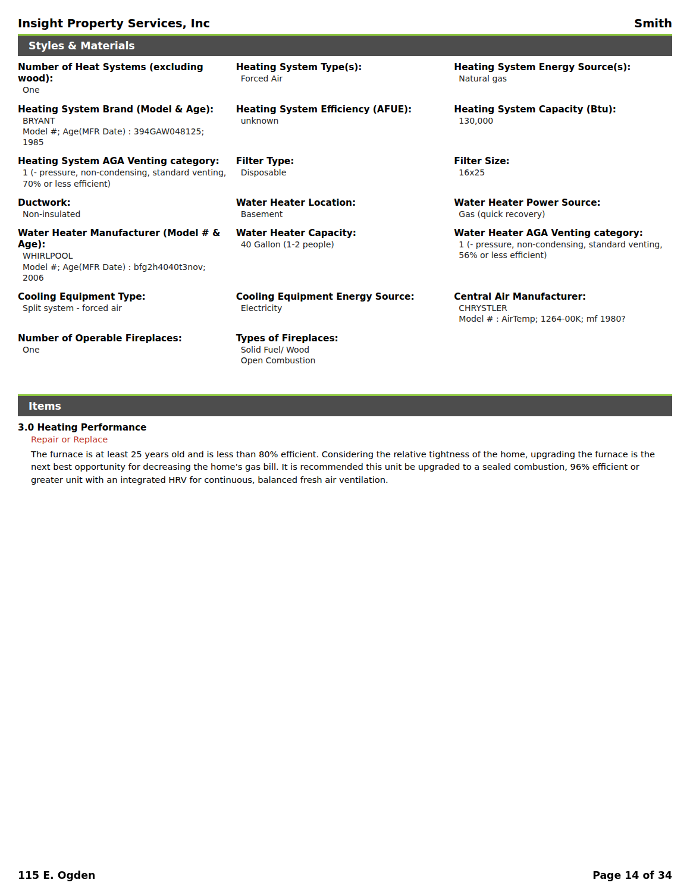Insight Property Services, Inc Smith
Styles & Materials
| Number of Heat Systems (excluding wood): One | Heating System Type(s): Forced Air | Heating System Energy Source(s): Natural gas |
| Heating System Brand (Model & Age): BRYANT Model #; Age(MFR Date) : 394GAW048125; 1985 | Heating System Efficiency (AFUE): unknown | Heating System Capacity (Btu): 130,000 |
| Heating System AGA Venting category: 1 (- pressure, non-condensing, standard venting, 70% or less efficient) | Filter Type: Disposable | Filter Size: 16x25 |
| Ductwork: Non-insulated | Water Heater Location: Basement | Water Heater Power Source: Gas (quick recovery) |
| Water Heater Manufacturer (Model # & Age): WHIRLPOOL Model #; Age(MFR Date) : bfg2h4040t3nov; 2006 | Water Heater Capacity: 40 Gallon (1-2 people) | Water Heater AGA Venting category: 1 (- pressure, non-condensing, standard venting, 56% or less efficient) |
| Cooling Equipment Type: Split system - forced air | Cooling Equipment Energy Source: Electricity | Central Air Manufacturer: CHRYSTLER Model # : AirTemp; 1264-00K; mf 1980? |
| Number of Operable Fireplaces: One | Types of Fireplaces: Solid Fuel/ Wood Open Combustion | |
Items
3.0 Heating Performance
Repair or Replace
The furnace is at least 25 years old and is less than 80% efficient. Considering the relative tightness of the home, upgrading the furnace is the next best opportunity for decreasing the home's gas bill. It is recommended this unit be upgraded to a sealed combustion, 96% efficient or greater unit with an integrated HRV for continuous, balanced fresh air ventilation.
115 E. Ogden Page 14 of 34